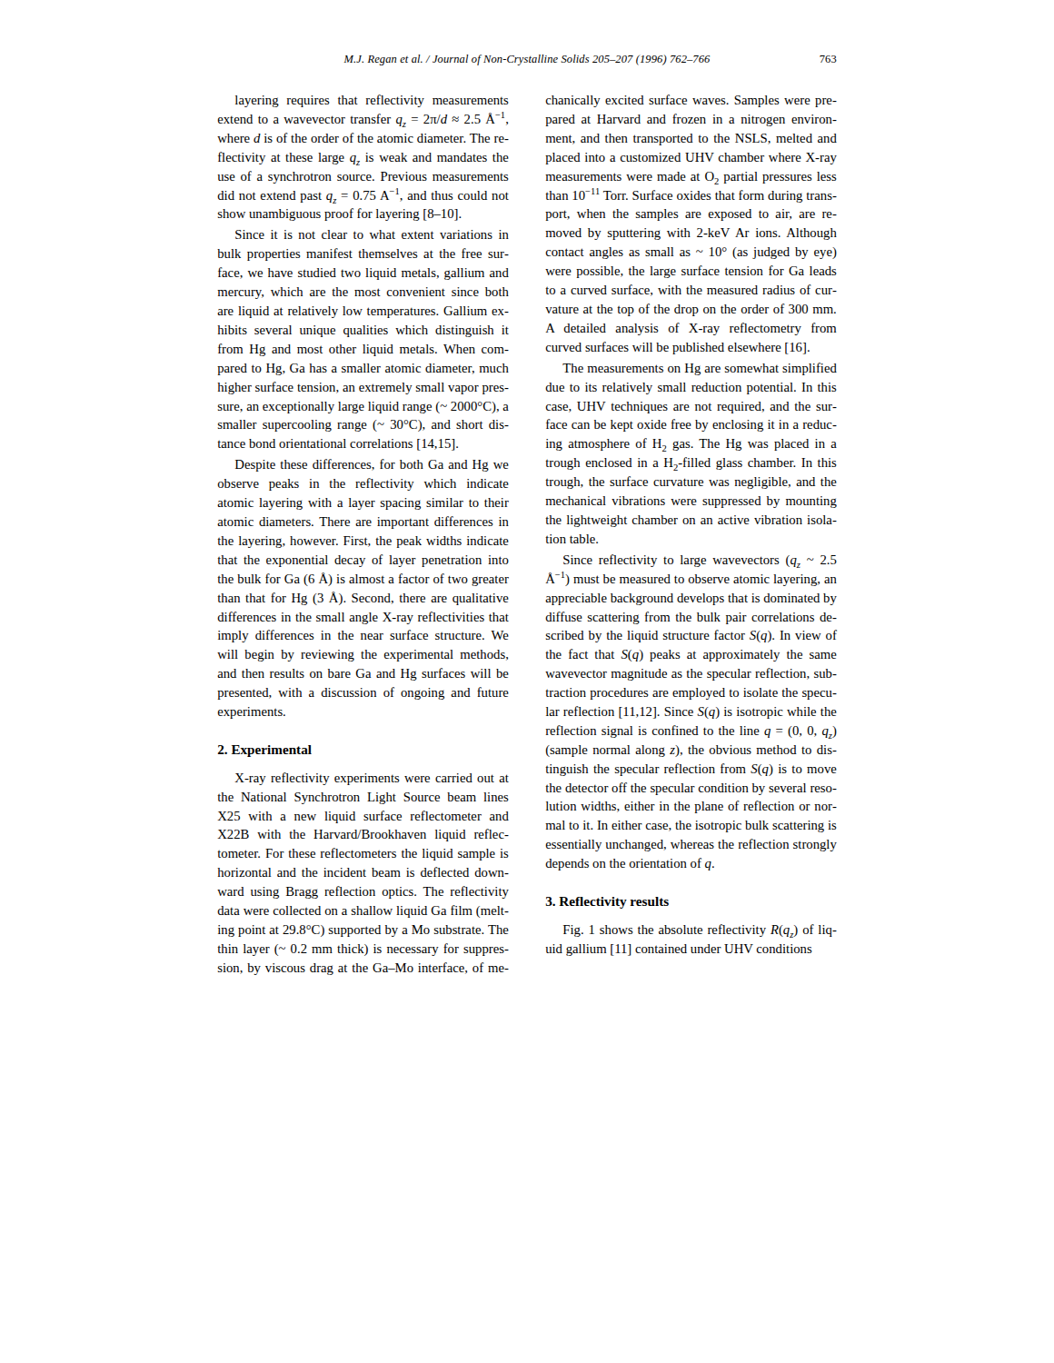M.J. Regan et al. / Journal of Non-Crystalline Solids 205–207 (1996) 762–766 763
layering requires that reflectivity measurements extend to a wavevector transfer qz = 2π/d ≈ 2.5 Å−1, where d is of the order of the atomic diameter. The reflectivity at these large qz is weak and mandates the use of a synchrotron source. Previous measurements did not extend past qz = 0.75 A−1, and thus could not show unambiguous proof for layering [8–10].
Since it is not clear to what extent variations in bulk properties manifest themselves at the free surface, we have studied two liquid metals, gallium and mercury, which are the most convenient since both are liquid at relatively low temperatures. Gallium exhibits several unique qualities which distinguish it from Hg and most other liquid metals. When compared to Hg, Ga has a smaller atomic diameter, much higher surface tension, an extremely small vapor pressure, an exceptionally large liquid range (~ 2000°C), a smaller supercooling range (~ 30°C), and short distance bond orientational correlations [14,15].
Despite these differences, for both Ga and Hg we observe peaks in the reflectivity which indicate atomic layering with a layer spacing similar to their atomic diameters. There are important differences in the layering, however. First, the peak widths indicate that the exponential decay of layer penetration into the bulk for Ga (6 Å) is almost a factor of two greater than that for Hg (3 Å). Second, there are qualitative differences in the small angle X-ray reflectivities that imply differences in the near surface structure. We will begin by reviewing the experimental methods, and then results on bare Ga and Hg surfaces will be presented, with a discussion of ongoing and future experiments.
2. Experimental
X-ray reflectivity experiments were carried out at the National Synchrotron Light Source beam lines X25 with a new liquid surface reflectometer and X22B with the Harvard/Brookhaven liquid reflectometer. For these reflectometers the liquid sample is horizontal and the incident beam is deflected downward using Bragg reflection optics. The reflectivity data were collected on a shallow liquid Ga film (melting point at 29.8°C) supported by a Mo substrate. The thin layer (~ 0.2 mm thick) is necessary for suppression, by viscous drag at the Ga–Mo interface, of mechanically excited surface waves. Samples were prepared at Harvard and frozen in a nitrogen environment, and then transported to the NSLS, melted and placed into a customized UHV chamber where X-ray measurements were made at O2 partial pressures less than 10−11 Torr. Surface oxides that form during transport, when the samples are exposed to air, are removed by sputtering with 2-keV Ar ions. Although contact angles as small as ~ 10° (as judged by eye) were possible, the large surface tension for Ga leads to a curved surface, with the measured radius of curvature at the top of the drop on the order of 300 mm. A detailed analysis of X-ray reflectometry from curved surfaces will be published elsewhere [16].
The measurements on Hg are somewhat simplified due to its relatively small reduction potential. In this case, UHV techniques are not required, and the surface can be kept oxide free by enclosing it in a reducing atmosphere of H2 gas. The Hg was placed in a trough enclosed in a H2-filled glass chamber. In this trough, the surface curvature was negligible, and the mechanical vibrations were suppressed by mounting the lightweight chamber on an active vibration isolation table.
Since reflectivity to large wavevectors (qz ~ 2.5 Å−1) must be measured to observe atomic layering, an appreciable background develops that is dominated by diffuse scattering from the bulk pair correlations described by the liquid structure factor S(q). In view of the fact that S(q) peaks at approximately the same wavevector magnitude as the specular reflection, subtraction procedures are employed to isolate the specular reflection [11,12]. Since S(q) is isotropic while the reflection signal is confined to the line q = (0, 0, qz) (sample normal along z), the obvious method to distinguish the specular reflection from S(q) is to move the detector off the specular condition by several resolution widths, either in the plane of reflection or normal to it. In either case, the isotropic bulk scattering is essentially unchanged, whereas the reflection strongly depends on the orientation of q.
3. Reflectivity results
Fig. 1 shows the absolute reflectivity R(qz) of liquid gallium [11] contained under UHV conditions